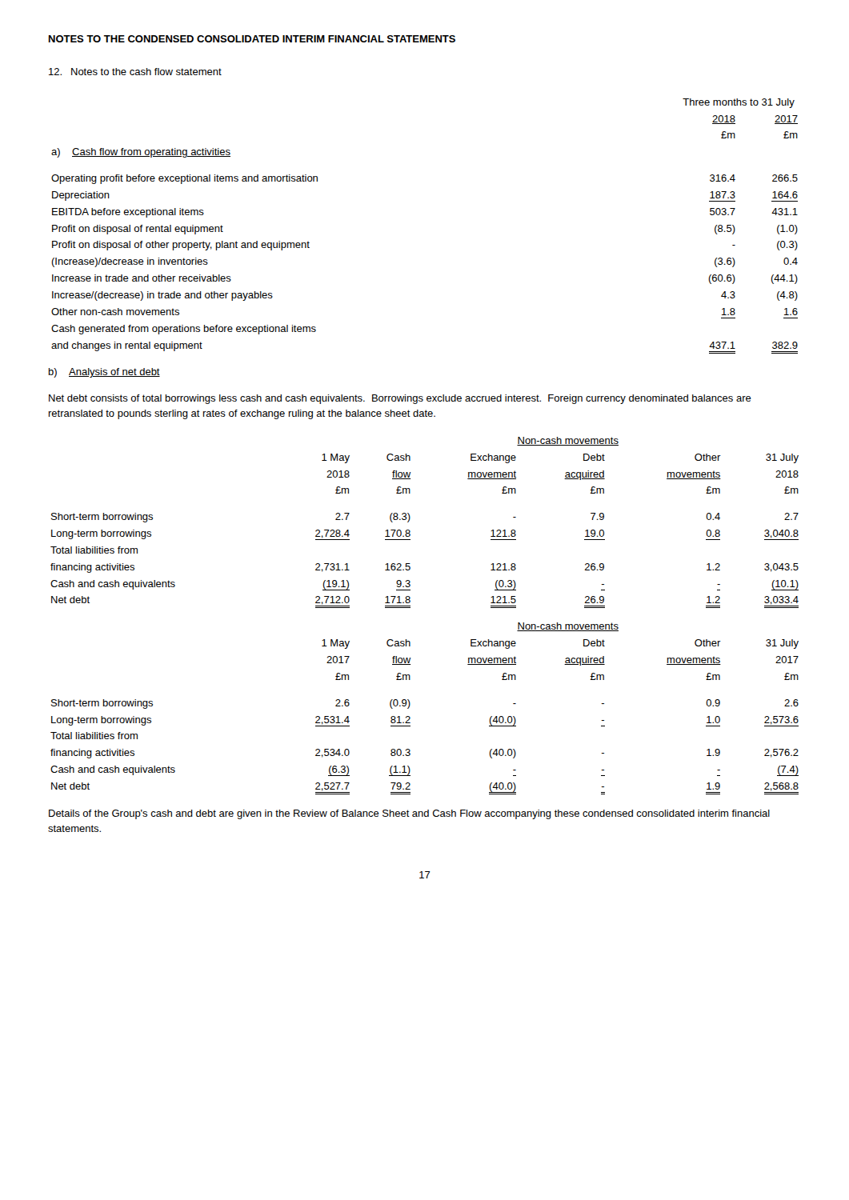Notes to the Condensed Consolidated Interim Financial Statements
12. Notes to the cash flow statement
| | Three months to 31 July |
| | 2018 | 2017 |
| | £m | £m |
| a) Cash flow from operating activities | | |
| Operating profit before exceptional items and amortisation | 316.4 | 266.5 |
| Depreciation | 187.3 | 164.6 |
| EBITDA before exceptional items | 503.7 | 431.1 |
| Profit on disposal of rental equipment | (8.5) | (1.0) |
| Profit on disposal of other property, plant and equipment | - | (0.3) |
| (Increase)/decrease in inventories | (3.6) | 0.4 |
| Increase in trade and other receivables | (60.6) | (44.1) |
| Increase/(decrease) in trade and other payables | 4.3 | (4.8) |
| Other non-cash movements | 1.8 | 1.6 |
| Cash generated from operations before exceptional items | | |
| and changes in rental equipment | 437.1 | 382.9 |
b) Analysis of net debt
Net debt consists of total borrowings less cash and cash equivalents. Borrowings exclude accrued interest. Foreign currency denominated balances are retranslated to pounds sterling at rates of exchange ruling at the balance sheet date.
| | | | Non-cash movements | |
| | 1 May | Cash | Exchange | Debt | Other | 31 July |
| | 2018 | flow | movement | acquired | movements | 2018 |
| | £m | £m | £m | £m | £m | £m |
| Short-term borrowings | 2.7 | (8.3) | - | 7.9 | 0.4 | 2.7 |
| Long-term borrowings | 2,728.4 | 170.8 | 121.8 | 19.0 | 0.8 | 3,040.8 |
| Total liabilities from | | | | | | |
| financing activities | 2,731.1 | 162.5 | 121.8 | 26.9 | 1.2 | 3,043.5 |
| Cash and cash equivalents | (19.1) | 9.3 | (0.3) | - | - | (10.1) |
| Net debt | 2,712.0 | 171.8 | 121.5 | 26.9 | 1.2 | 3,033.4 |
| | | | Non-cash movements | |
| | 1 May | Cash | Exchange | Debt | Other | 31 July |
| | 2017 | flow | movement | acquired | movements | 2017 |
| | £m | £m | £m | £m | £m | £m |
| Short-term borrowings | 2.6 | (0.9) | - | - | 0.9 | 2.6 |
| Long-term borrowings | 2,531.4 | 81.2 | (40.0) | - | 1.0 | 2,573.6 |
| Total liabilities from | | | | | | |
| financing activities | 2,534.0 | 80.3 | (40.0) | - | 1.9 | 2,576.2 |
| Cash and cash equivalents | (6.3) | (1.1) | - | - | - | (7.4) |
| Net debt | 2,527.7 | 79.2 | (40.0) | - | 1.9 | 2,568.8 |
Details of the Group's cash and debt are given in the Review of Balance Sheet and Cash Flow accompanying these condensed consolidated interim financial statements.
17